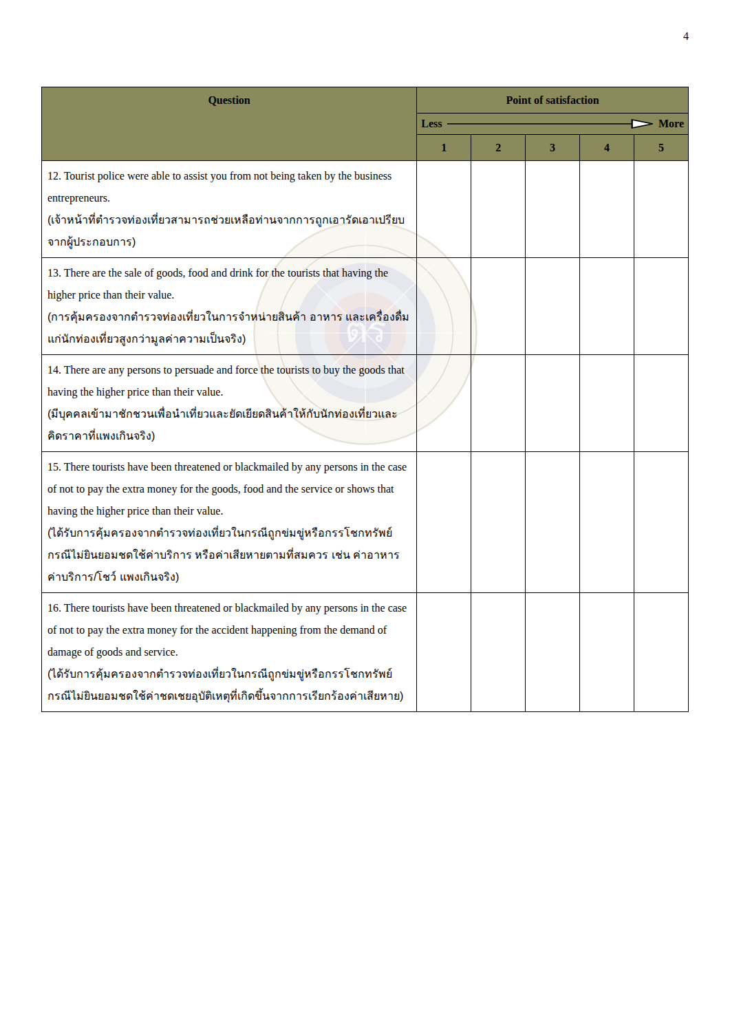4
ตร
| Question | Point of satisfaction |
| --- | --- |
| Less More |
| 1 | 2 | 3 | 4 | 5 |
| 12. Tourist police were able to assist you from not being taken by the business entrepreneurs. (เจ้าหน้าที่ตำรวจท่องเที่ยวสามารถช่วยเหลือท่านจากการถูกเอารัดเอาเปรียบจากผู้ประกอบการ) | | | | | |
| 13. There are the sale of goods, food and drink for the tourists that having the higher price than their value. (การคุ้มครองจากตำรวจท่องเที่ยวในการจำหน่ายสินค้า อาหาร และเครื่องดื่มแก่นักท่องเที่ยวสูงกว่ามูลค่าความเป็นจริง) | | | | | |
| 14. There are any persons to persuade and force the tourists to buy the goods that having the higher price than their value. (มีบุคคลเข้ามาชักชวนเพื่อนำเที่ยวและยัดเยียดสินค้าให้กับนักท่องเที่ยวและคิดราคาที่แพงเกินจริง) | | | | | |
| 15. There tourists have been threatened or blackmailed by any persons in the case of not to pay the extra money for the goods, food and the service or shows that having the higher price than their value. (ได้รับการคุ้มครองจากตำรวจท่องเที่ยวในกรณีถูกข่มขู่หรือกรรโชกทรัพย์ กรณีไม่ยินยอมชดใช้ค่าบริการ หรือค่าเสียหายตามที่สมควร เช่น ค่าอาหาร ค่าบริการ/โชว์ แพงเกินจริง) | | | | | |
| 16. There tourists have been threatened or blackmailed by any persons in the case of not to pay the extra money for the accident happening from the demand of damage of goods and service. (ได้รับการคุ้มครองจากตำรวจท่องเที่ยวในกรณีถูกข่มขู่หรือกรรโชกทรัพย์ กรณีไม่ยินยอมชดใช้ค่าชดเชยอุบัติเหตุที่เกิดขึ้นจากการเรียกร้องค่าเสียหาย) | | | | | |